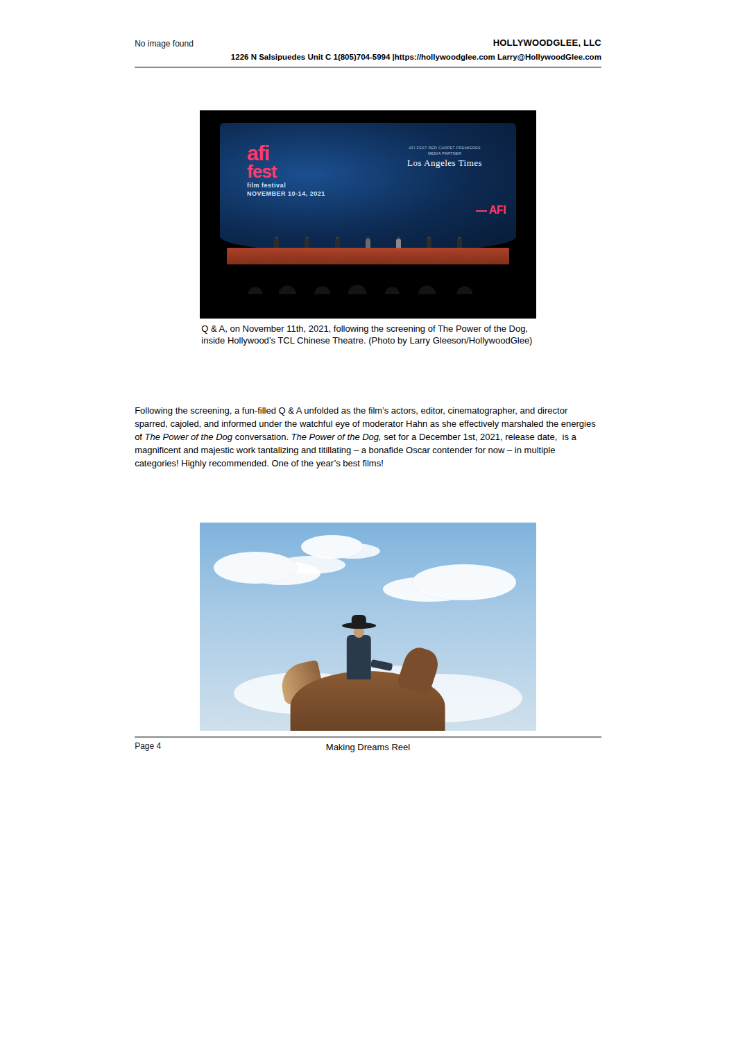No image found
HOLLYWOODGLEE, LLC
1226 N Salsipuedes Unit C 1(805)704-5994 |https://hollywoodglee.com Larry@HollywoodGlee.com
afi
fest
film festival
NOVEMBER 10-14, 2021
AFI FEST RED CARPET PREMIERES MEDIA PARTNER Los Angeles Times
AFI
Q & A, on November 11th, 2021, following the screening of The Power of the Dog, inside Hollywood’s TCL Chinese Theatre. (Photo by Larry Gleeson/HollywoodGlee)
Following the screening, a fun-filled Q & A unfolded as the film’s actors, editor, cinematographer, and director sparred, cajoled, and informed under the watchful eye of moderator Hahn as she effectively marshaled the energies of The Power of the Dog conversation. The Power of the Dog, set for a December 1st, 2021, release date, is a magnificent and majestic work tantalizing and titillating – a bonafide Oscar contender for now – in multiple categories! Highly recommended. One of the year’s best films!
Page 4
Making Dreams Reel